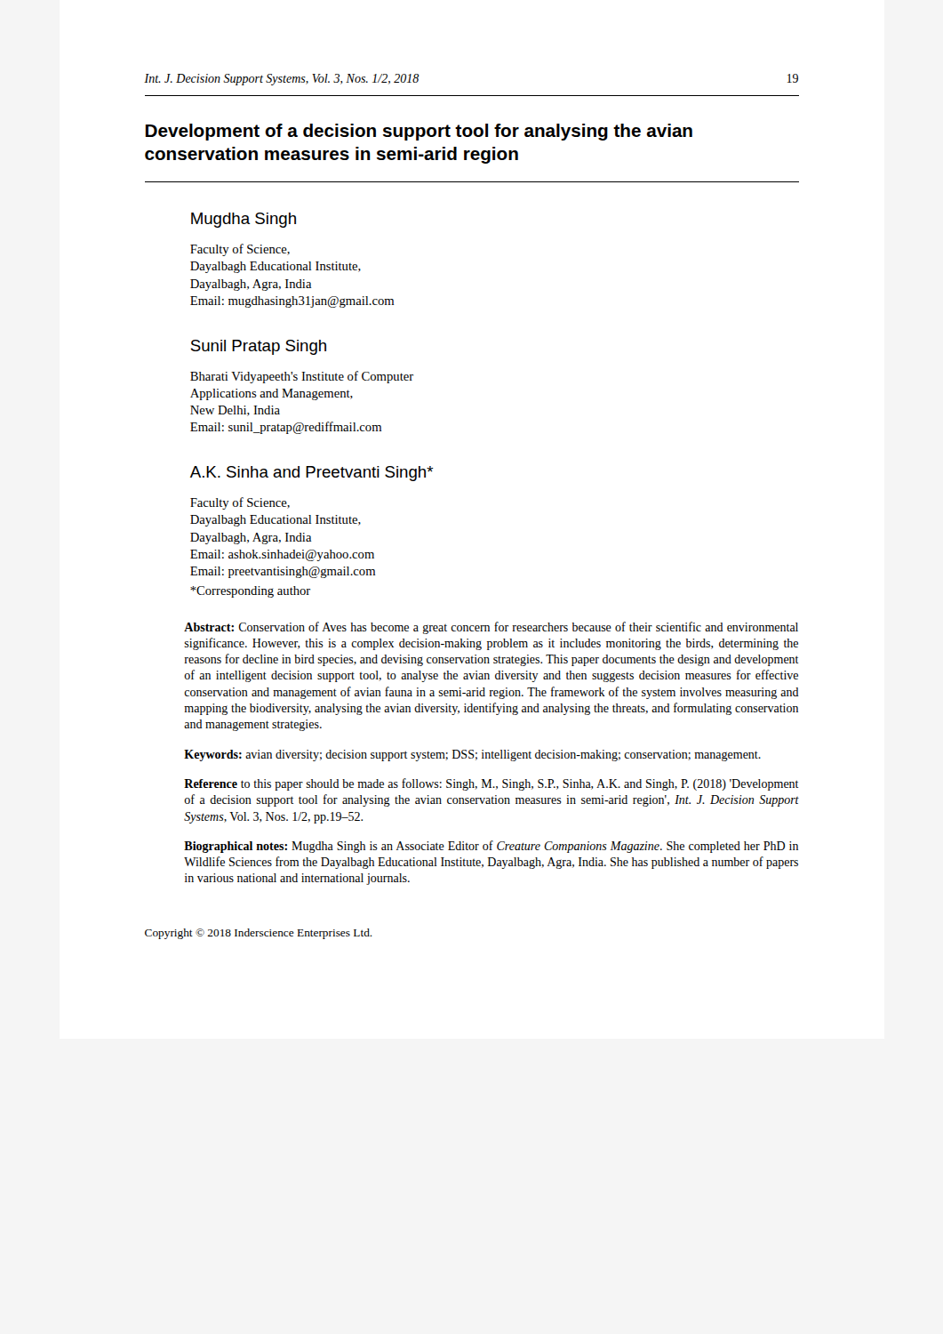Int. J. Decision Support Systems, Vol. 3, Nos. 1/2, 2018 19
Development of a decision support tool for analysing the avian conservation measures in semi-arid region
Mugdha Singh
Faculty of Science,
Dayalbagh Educational Institute,
Dayalbagh, Agra, India
Email: mugdhasingh31jan@gmail.com
Sunil Pratap Singh
Bharati Vidyapeeth's Institute of Computer
Applications and Management,
New Delhi, India
Email: sunil_pratap@rediffmail.com
A.K. Sinha and Preetvanti Singh*
Faculty of Science,
Dayalbagh Educational Institute,
Dayalbagh, Agra, India
Email: ashok.sinhadei@yahoo.com
Email: preetvantisingh@gmail.com
*Corresponding author
Abstract: Conservation of Aves has become a great concern for researchers because of their scientific and environmental significance. However, this is a complex decision-making problem as it includes monitoring the birds, determining the reasons for decline in bird species, and devising conservation strategies. This paper documents the design and development of an intelligent decision support tool, to analyse the avian diversity and then suggests decision measures for effective conservation and management of avian fauna in a semi-arid region. The framework of the system involves measuring and mapping the biodiversity, analysing the avian diversity, identifying and analysing the threats, and formulating conservation and management strategies.
Keywords: avian diversity; decision support system; DSS; intelligent decision-making; conservation; management.
Reference to this paper should be made as follows: Singh, M., Singh, S.P., Sinha, A.K. and Singh, P. (2018) 'Development of a decision support tool for analysing the avian conservation measures in semi-arid region', Int. J. Decision Support Systems, Vol. 3, Nos. 1/2, pp.19–52.
Biographical notes: Mugdha Singh is an Associate Editor of Creature Companions Magazine. She completed her PhD in Wildlife Sciences from the Dayalbagh Educational Institute, Dayalbagh, Agra, India. She has published a number of papers in various national and international journals.
Copyright © 2018 Inderscience Enterprises Ltd.